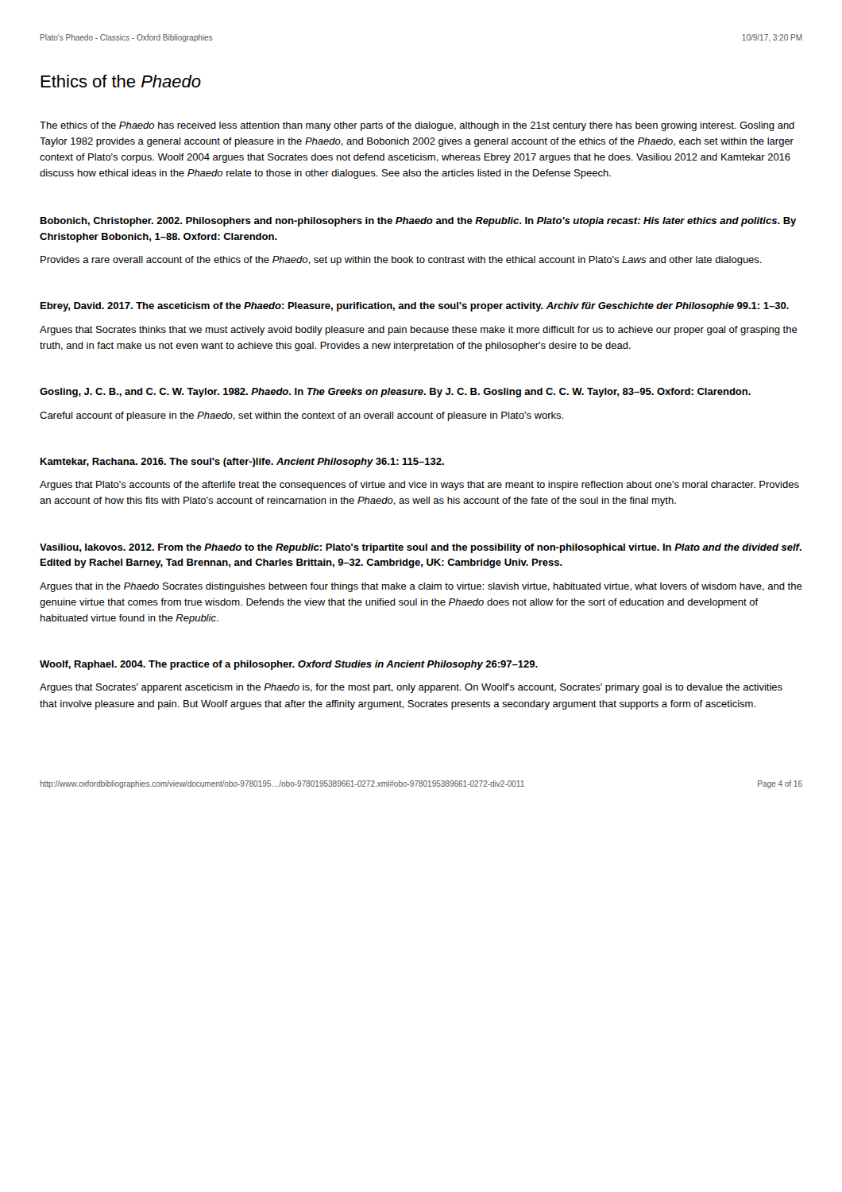Plato's Phaedo - Classics - Oxford Bibliographies 10/9/17, 3:20 PM
Ethics of the Phaedo
The ethics of the Phaedo has received less attention than many other parts of the dialogue, although in the 21st century there has been growing interest. Gosling and Taylor 1982 provides a general account of pleasure in the Phaedo, and Bobonich 2002 gives a general account of the ethics of the Phaedo, each set within the larger context of Plato's corpus. Woolf 2004 argues that Socrates does not defend asceticism, whereas Ebrey 2017 argues that he does. Vasiliou 2012 and Kamtekar 2016 discuss how ethical ideas in the Phaedo relate to those in other dialogues. See also the articles listed in the Defense Speech.
Bobonich, Christopher. 2002. Philosophers and non-philosophers in the Phaedo and the Republic. In Plato's utopia recast: His later ethics and politics. By Christopher Bobonich, 1–88. Oxford: Clarendon.
Provides a rare overall account of the ethics of the Phaedo, set up within the book to contrast with the ethical account in Plato's Laws and other late dialogues.
Ebrey, David. 2017. The asceticism of the Phaedo: Pleasure, purification, and the soul's proper activity. Archiv für Geschichte der Philosophie 99.1: 1–30.
Argues that Socrates thinks that we must actively avoid bodily pleasure and pain because these make it more difficult for us to achieve our proper goal of grasping the truth, and in fact make us not even want to achieve this goal. Provides a new interpretation of the philosopher's desire to be dead.
Gosling, J. C. B., and C. C. W. Taylor. 1982. Phaedo. In The Greeks on pleasure. By J. C. B. Gosling and C. C. W. Taylor, 83–95. Oxford: Clarendon.
Careful account of pleasure in the Phaedo, set within the context of an overall account of pleasure in Plato's works.
Kamtekar, Rachana. 2016. The soul's (after-)life. Ancient Philosophy 36.1: 115–132.
Argues that Plato's accounts of the afterlife treat the consequences of virtue and vice in ways that are meant to inspire reflection about one's moral character. Provides an account of how this fits with Plato's account of reincarnation in the Phaedo, as well as his account of the fate of the soul in the final myth.
Vasiliou, Iakovos. 2012. From the Phaedo to the Republic: Plato's tripartite soul and the possibility of non-philosophical virtue. In Plato and the divided self. Edited by Rachel Barney, Tad Brennan, and Charles Brittain, 9–32. Cambridge, UK: Cambridge Univ. Press.
Argues that in the Phaedo Socrates distinguishes between four things that make a claim to virtue: slavish virtue, habituated virtue, what lovers of wisdom have, and the genuine virtue that comes from true wisdom. Defends the view that the unified soul in the Phaedo does not allow for the sort of education and development of habituated virtue found in the Republic.
Woolf, Raphael. 2004. The practice of a philosopher. Oxford Studies in Ancient Philosophy 26:97–129.
Argues that Socrates' apparent asceticism in the Phaedo is, for the most part, only apparent. On Woolf's account, Socrates' primary goal is to devalue the activities that involve pleasure and pain. But Woolf argues that after the affinity argument, Socrates presents a secondary argument that supports a form of asceticism.
http://www.oxfordbibliographies.com/view/document/obo-9780195…/obo-9780195389661-0272.xml#obo-9780195389661-0272-div2-0011 Page 4 of 16